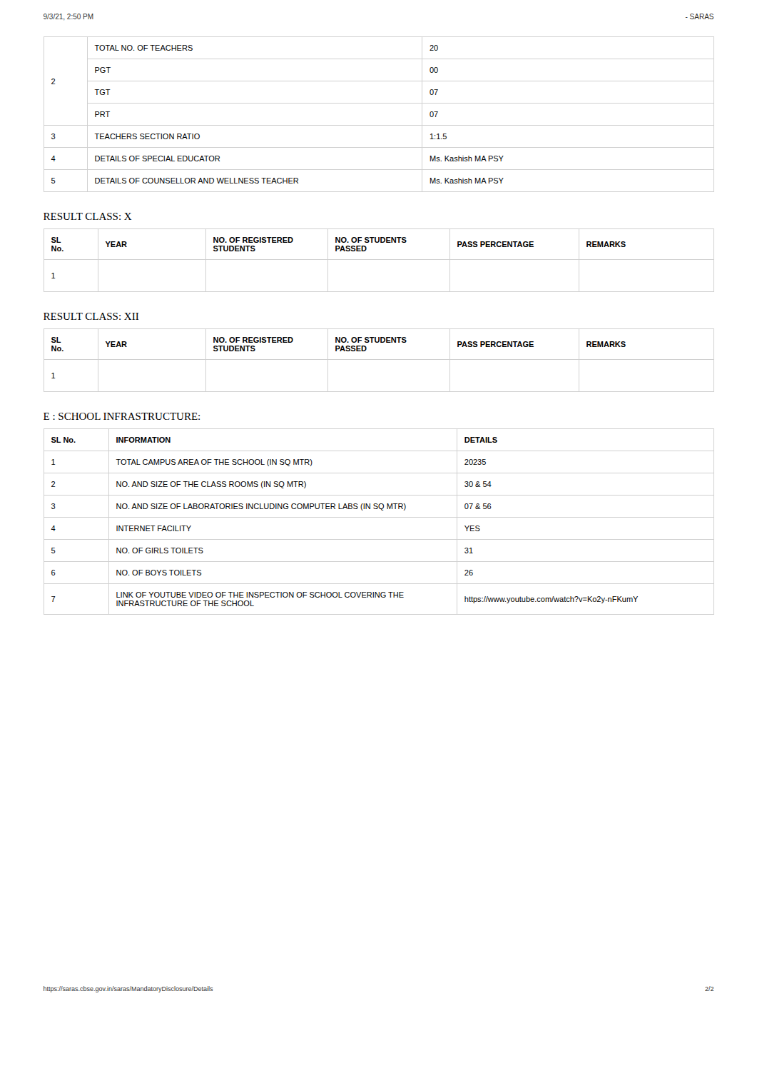9/3/21, 2:50 PM - SARAS
| 2 | TOTAL NO. OF TEACHERS | 20 |
| PGT | 00 |
| TGT | 07 |
| PRT | 07 |
| 3 | TEACHERS SECTION RATIO | 1:1.5 |
| 4 | DETAILS OF SPECIAL EDUCATOR | Ms. Kashish MA PSY |
| 5 | DETAILS OF COUNSELLOR AND WELLNESS TEACHER | Ms. Kashish MA PSY |
RESULT CLASS: X
| SL No. | YEAR | NO. OF REGISTERED STUDENTS | NO. OF STUDENTS PASSED | PASS PERCENTAGE | REMARKS |
| --- | --- | --- | --- | --- | --- |
| 1 | | | | | |
RESULT CLASS: XII
| SL No. | YEAR | NO. OF REGISTERED STUDENTS | NO. OF STUDENTS PASSED | PASS PERCENTAGE | REMARKS |
| --- | --- | --- | --- | --- | --- |
| 1 | | | | | |
E : SCHOOL INFRASTRUCTURE:
| SL No. | INFORMATION | DETAILS |
| --- | --- | --- |
| 1 | TOTAL CAMPUS AREA OF THE SCHOOL (IN SQ MTR) | 20235 |
| 2 | NO. AND SIZE OF THE CLASS ROOMS (IN SQ MTR) | 30 & 54 |
| 3 | NO. AND SIZE OF LABORATORIES INCLUDING COMPUTER LABS (IN SQ MTR) | 07 & 56 |
| 4 | INTERNET FACILITY | YES |
| 5 | NO. OF GIRLS TOILETS | 31 |
| 6 | NO. OF BOYS TOILETS | 26 |
| 7 | LINK OF YOUTUBE VIDEO OF THE INSPECTION OF SCHOOL COVERING THE INFRASTRUCTURE OF THE SCHOOL | https://www.youtube.com/watch?v=Ko2y-nFKumY |
https://saras.cbse.gov.in/saras/MandatoryDisclosure/Details 2/2